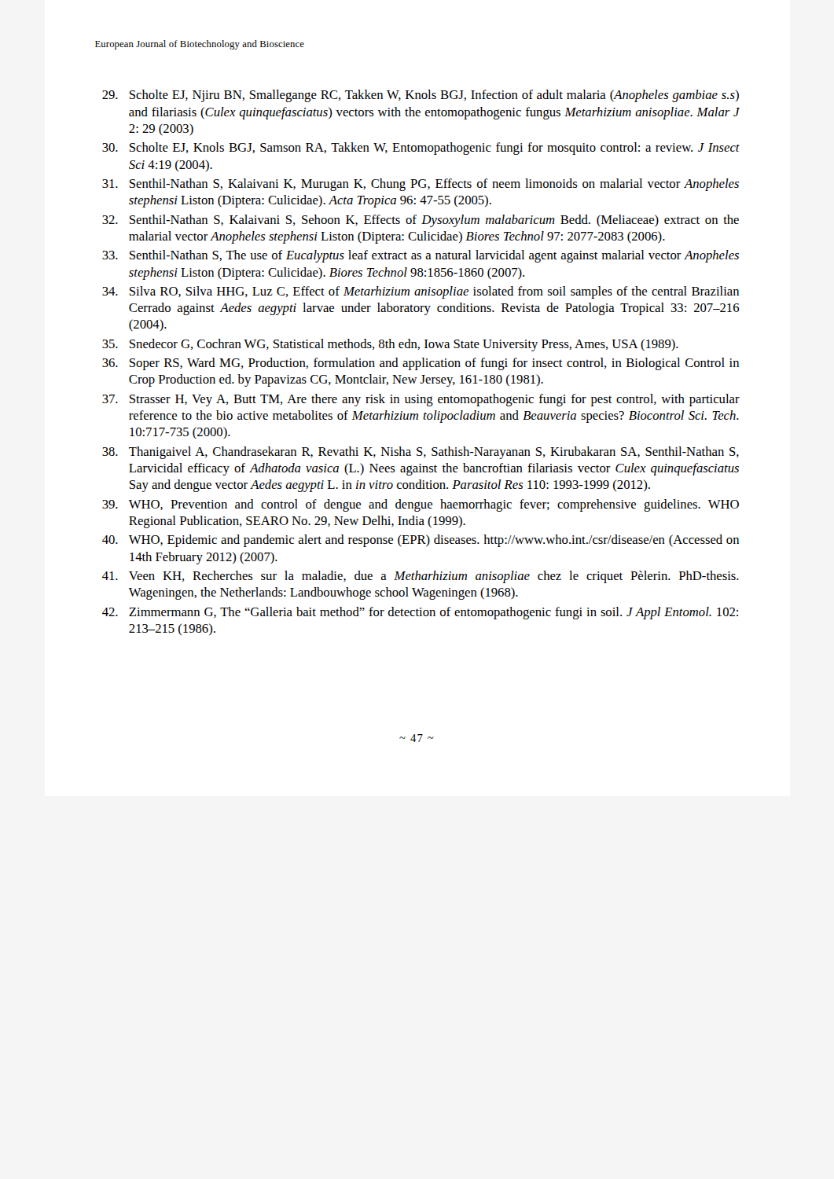European Journal of Biotechnology and Bioscience
Scholte EJ, Njiru BN, Smallegange RC, Takken W, Knols BGJ, Infection of adult malaria (Anopheles gambiae s.s) and filariasis (Culex quinquefasciatus) vectors with the entomopathogenic fungus Metarhizium anisopliae. Malar J 2: 29 (2003)
Scholte EJ, Knols BGJ, Samson RA, Takken W, Entomopathogenic fungi for mosquito control: a review. J Insect Sci 4:19 (2004).
Senthil-Nathan S, Kalaivani K, Murugan K, Chung PG, Effects of neem limonoids on malarial vector Anopheles stephensi Liston (Diptera: Culicidae). Acta Tropica 96: 47-55 (2005).
Senthil-Nathan S, Kalaivani S, Sehoon K, Effects of Dysoxylum malabaricum Bedd. (Meliaceae) extract on the malarial vector Anopheles stephensi Liston (Diptera: Culicidae) Biores Technol 97: 2077-2083 (2006).
Senthil-Nathan S, The use of Eucalyptus leaf extract as a natural larvicidal agent against malarial vector Anopheles stephensi Liston (Diptera: Culicidae). Biores Technol 98:1856-1860 (2007).
Silva RO, Silva HHG, Luz C, Effect of Metarhizium anisopliae isolated from soil samples of the central Brazilian Cerrado against Aedes aegypti larvae under laboratory conditions. Revista de Patologia Tropical 33: 207–216 (2004).
Snedecor G, Cochran WG, Statistical methods, 8th edn, Iowa State University Press, Ames, USA (1989).
Soper RS, Ward MG, Production, formulation and application of fungi for insect control, in Biological Control in Crop Production ed. by Papavizas CG, Montclair, New Jersey, 161-180 (1981).
Strasser H, Vey A, Butt TM, Are there any risk in using entomopathogenic fungi for pest control, with particular reference to the bio active metabolites of Metarhizium tolipocladium and Beauveria species? Biocontrol Sci. Tech. 10:717-735 (2000).
Thanigaivel A, Chandrasekaran R, Revathi K, Nisha S, Sathish-Narayanan S, Kirubakaran SA, Senthil-Nathan S, Larvicidal efficacy of Adhatoda vasica (L.) Nees against the bancroftian filariasis vector Culex quinquefasciatus Say and dengue vector Aedes aegypti L. in in vitro condition. Parasitol Res 110: 1993-1999 (2012).
WHO, Prevention and control of dengue and dengue haemorrhagic fever; comprehensive guidelines. WHO Regional Publication, SEARO No. 29, New Delhi, India (1999).
WHO, Epidemic and pandemic alert and response (EPR) diseases. http://www.who.int./csr/disease/en (Accessed on 14th February 2012) (2007).
Veen KH, Recherches sur la maladie, due a Metharhizium anisopliae chez le criquet Pèlerin. PhD-thesis. Wageningen, the Netherlands: Landbouwhoge school Wageningen (1968).
Zimmermann G, The “Galleria bait method” for detection of entomopathogenic fungi in soil. J Appl Entomol. 102: 213–215 (1986).
~ 47 ~